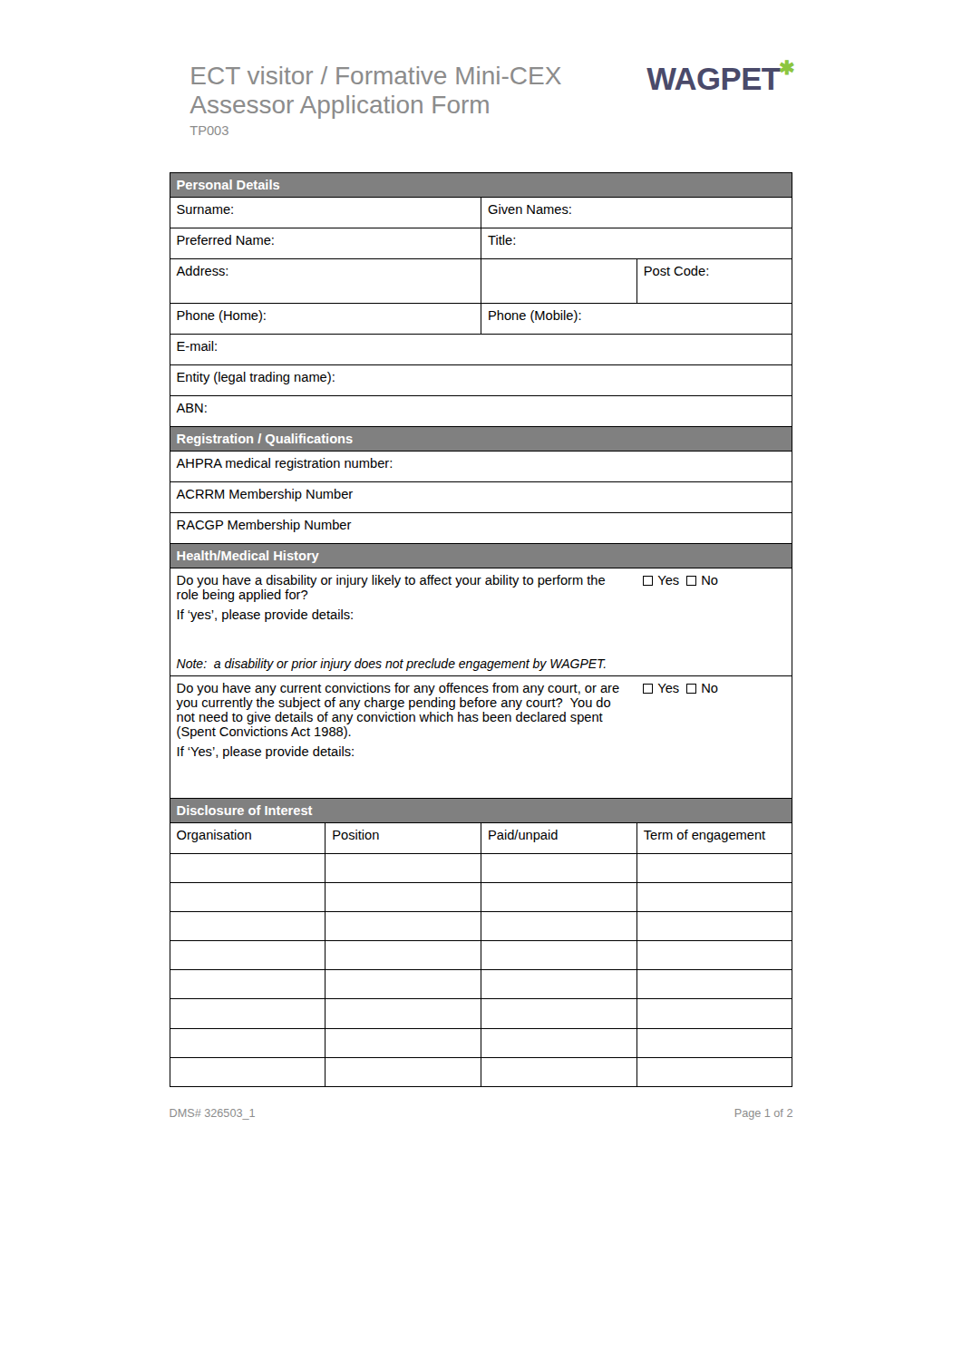ECT visitor / Formative Mini-CEX Assessor Application Form
TP003
WAGPET✱
| Personal Details |
| Surname: | Given Names: |
| Preferred Name: | Title: |
| Address: | | Post Code: |
| Phone (Home): | Phone (Mobile): |
| E-mail: |
| Entity (legal trading name): |
| ABN: |
| Registration / Qualifications |
| AHPRA medical registration number: |
| ACRRM Membership Number |
| RACGP Membership Number |
| Health/Medical History |
| Do you have a disability or injury likely to affect your ability to perform the role being applied for? If ‘yes’, please provide details: Note: a disability or prior injury does not preclude engagement by WAGPET. | Yes No |
| Do you have any current convictions for any offences from any court, or are you currently the subject of any charge pending before any court? You do not need to give details of any conviction which has been declared spent (Spent Convictions Act 1988). If ‘Yes’, please provide details: | Yes No |
| Disclosure of Interest |
| Organisation | Position | Paid/unpaid | Term of engagement |
DMS# 326503_1
Page 1 of 2